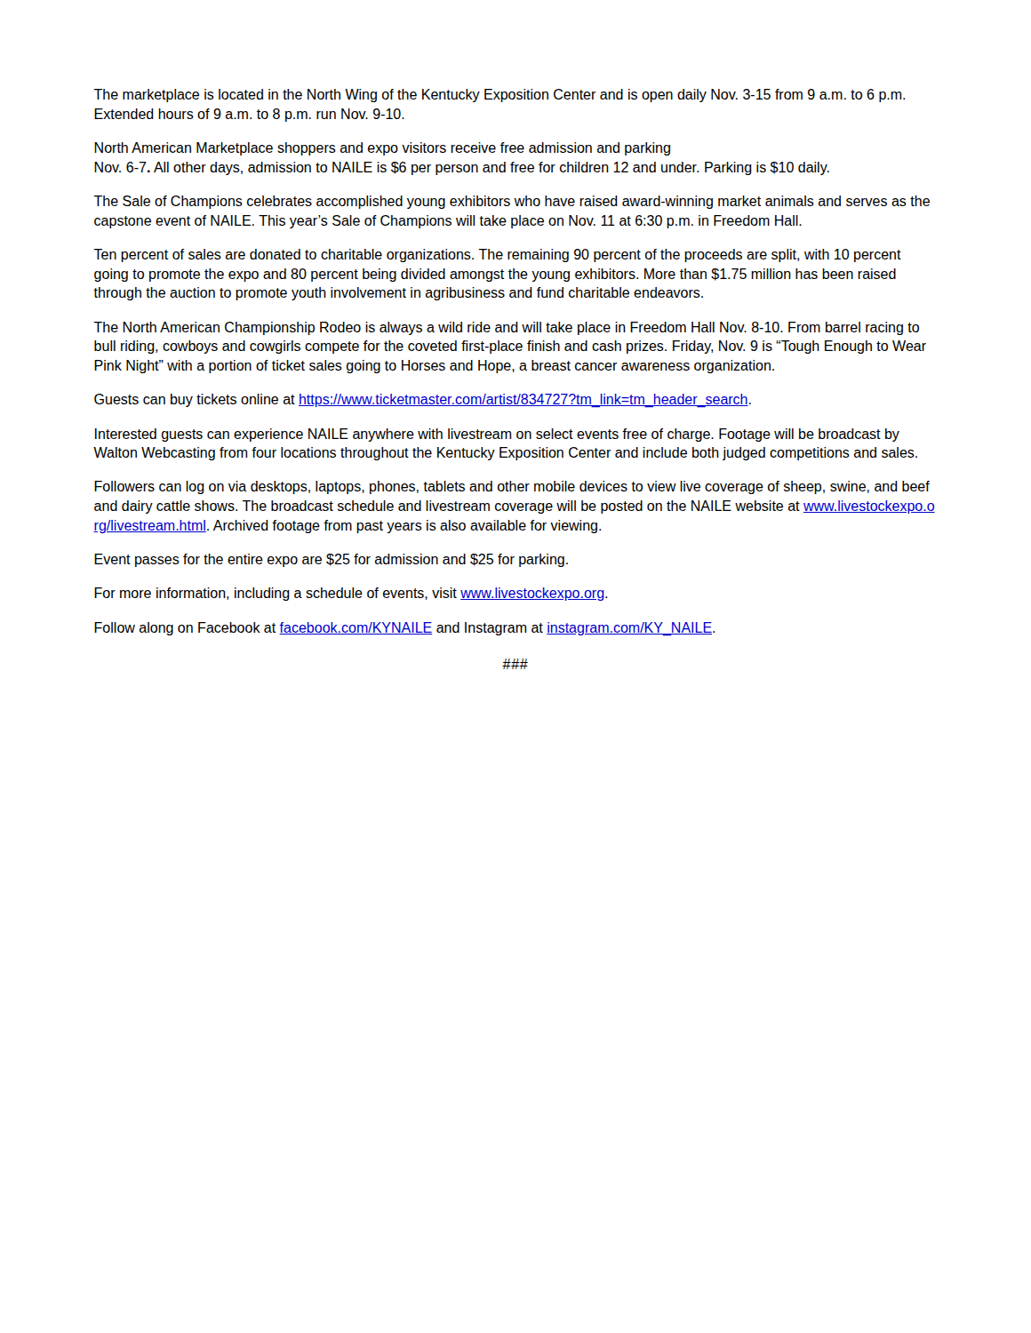The marketplace is located in the North Wing of the Kentucky Exposition Center and is open daily Nov. 3-15 from 9 a.m. to 6 p.m. Extended hours of 9 a.m. to 8 p.m. run Nov. 9-10.
North American Marketplace shoppers and expo visitors receive free admission and parking
Nov. 6-7. All other days, admission to NAILE is $6 per person and free for children 12 and under. Parking is $10 daily.
The Sale of Champions celebrates accomplished young exhibitors who have raised award-winning market animals and serves as the capstone event of NAILE. This year’s Sale of Champions will take place on Nov. 11 at 6:30 p.m. in Freedom Hall.
Ten percent of sales are donated to charitable organizations. The remaining 90 percent of the proceeds are split, with 10 percent going to promote the expo and 80 percent being divided amongst the young exhibitors. More than $1.75 million has been raised through the auction to promote youth involvement in agribusiness and fund charitable endeavors.
The North American Championship Rodeo is always a wild ride and will take place in Freedom Hall Nov. 8-10. From barrel racing to bull riding, cowboys and cowgirls compete for the coveted first-place finish and cash prizes. Friday, Nov. 9 is “Tough Enough to Wear Pink Night” with a portion of ticket sales going to Horses and Hope, a breast cancer awareness organization.
Guests can buy tickets online at https://www.ticketmaster.com/artist/834727?tm_link=tm_header_search.
Interested guests can experience NAILE anywhere with livestream on select events free of charge. Footage will be broadcast by Walton Webcasting from four locations throughout the Kentucky Exposition Center and include both judged competitions and sales.
Followers can log on via desktops, laptops, phones, tablets and other mobile devices to view live coverage of sheep, swine, and beef and dairy cattle shows. The broadcast schedule and livestream coverage will be posted on the NAILE website at www.livestockexpo.org/livestream.html. Archived footage from past years is also available for viewing.
Event passes for the entire expo are $25 for admission and $25 for parking.
For more information, including a schedule of events, visit www.livestockexpo.org.
Follow along on Facebook at facebook.com/KYNAILE and Instagram at instagram.com/KY_NAILE.
###